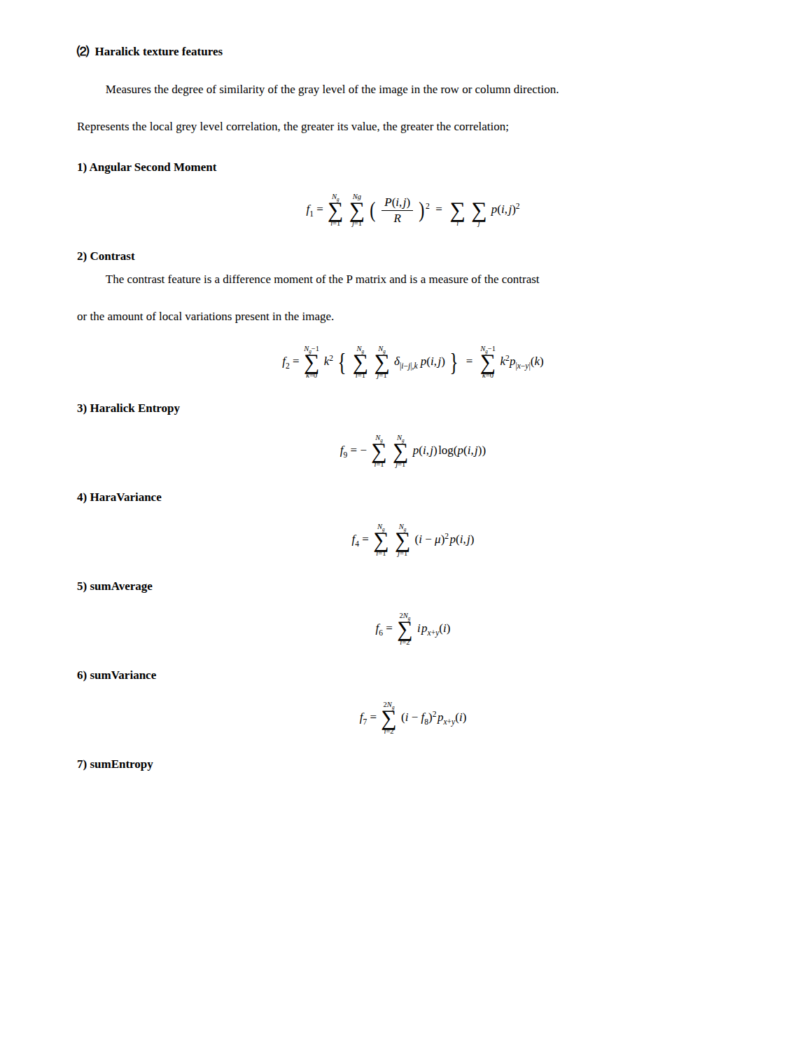⑵ Haralick texture features
Measures the degree of similarity of the gray level of the image in the row or column direction.
Represents the local grey level correlation, the greater its value, the greater the correlation;
1) Angular Second Moment
f1 = Ng ∑ i=1 Ng ∑ j=1 ( P(i, j) R )2 = ∑ i ∑ j p(i, j)2
2) Contrast
The contrast feature is a difference moment of the P matrix and is a measure of the contrast
or the amount of local variations present in the image.
f2 = Ng−1 ∑ k=0 k2 { Ng ∑ i=1 Ng ∑ j=1 δ|i−j|,k p(i, j) } = Ng−1 ∑ k=0 k2p|x−y|(k)
3) Haralick Entropy
f9 = − Ng ∑ i=1 Ng ∑ j=1 p(i, j) log(p(i, j))
4) HaraVariance
f4 = Ng ∑ i=1 Ng ∑ j=1 (i − μ)2 p(i, j)
5) sumAverage
f6 = 2Ng ∑ i=2 i px+y(i)
6) sumVariance
f7 = 2Ng ∑ i=2 (i − f8)2 px+y(i)
7) sumEntropy